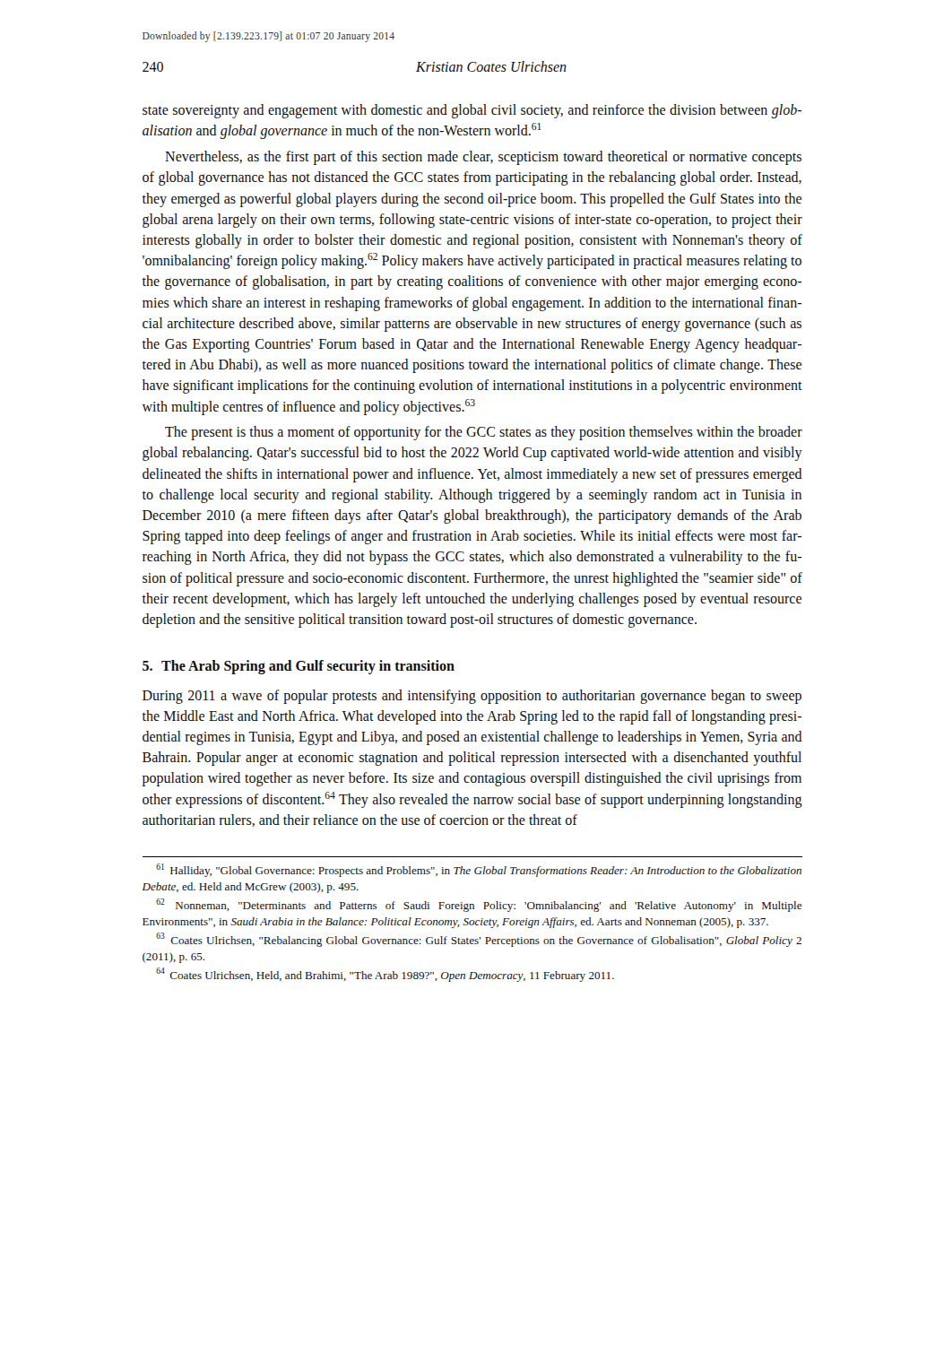Downloaded by [2.139.223.179] at 01:07 20 January 2014
240 Kristian Coates Ulrichsen
state sovereignty and engagement with domestic and global civil society, and reinforce the division between globalisation and global governance in much of the non-Western world.61
Nevertheless, as the first part of this section made clear, scepticism toward theoretical or normative concepts of global governance has not distanced the GCC states from participating in the rebalancing global order. Instead, they emerged as powerful global players during the second oil-price boom. This propelled the Gulf States into the global arena largely on their own terms, following state-centric visions of inter-state co-operation, to project their interests globally in order to bolster their domestic and regional position, consistent with Nonneman's theory of 'omnibalancing' foreign policy making.62 Policy makers have actively participated in practical measures relating to the governance of globalisation, in part by creating coalitions of convenience with other major emerging economies which share an interest in reshaping frameworks of global engagement. In addition to the international financial architecture described above, similar patterns are observable in new structures of energy governance (such as the Gas Exporting Countries' Forum based in Qatar and the International Renewable Energy Agency headquartered in Abu Dhabi), as well as more nuanced positions toward the international politics of climate change. These have significant implications for the continuing evolution of international institutions in a polycentric environment with multiple centres of influence and policy objectives.63
The present is thus a moment of opportunity for the GCC states as they position themselves within the broader global rebalancing. Qatar's successful bid to host the 2022 World Cup captivated world-wide attention and visibly delineated the shifts in international power and influence. Yet, almost immediately a new set of pressures emerged to challenge local security and regional stability. Although triggered by a seemingly random act in Tunisia in December 2010 (a mere fifteen days after Qatar's global breakthrough), the participatory demands of the Arab Spring tapped into deep feelings of anger and frustration in Arab societies. While its initial effects were most far-reaching in North Africa, they did not bypass the GCC states, which also demonstrated a vulnerability to the fusion of political pressure and socio-economic discontent. Furthermore, the unrest highlighted the "seamier side" of their recent development, which has largely left untouched the underlying challenges posed by eventual resource depletion and the sensitive political transition toward post-oil structures of domestic governance.
5. The Arab Spring and Gulf security in transition
During 2011 a wave of popular protests and intensifying opposition to authoritarian governance began to sweep the Middle East and North Africa. What developed into the Arab Spring led to the rapid fall of longstanding presidential regimes in Tunisia, Egypt and Libya, and posed an existential challenge to leaderships in Yemen, Syria and Bahrain. Popular anger at economic stagnation and political repression intersected with a disenchanted youthful population wired together as never before. Its size and contagious overspill distinguished the civil uprisings from other expressions of discontent.64 They also revealed the narrow social base of support underpinning longstanding authoritarian rulers, and their reliance on the use of coercion or the threat of
61 Halliday, "Global Governance: Prospects and Problems", in The Global Transformations Reader: An Introduction to the Globalization Debate, ed. Held and McGrew (2003), p. 495.
62 Nonneman, "Determinants and Patterns of Saudi Foreign Policy: 'Omnibalancing' and 'Relative Autonomy' in Multiple Environments", in Saudi Arabia in the Balance: Political Economy, Society, Foreign Affairs, ed. Aarts and Nonneman (2005), p. 337.
63 Coates Ulrichsen, "Rebalancing Global Governance: Gulf States' Perceptions on the Governance of Globalisation", Global Policy 2 (2011), p. 65.
64 Coates Ulrichsen, Held, and Brahimi, "The Arab 1989?", Open Democracy, 11 February 2011.